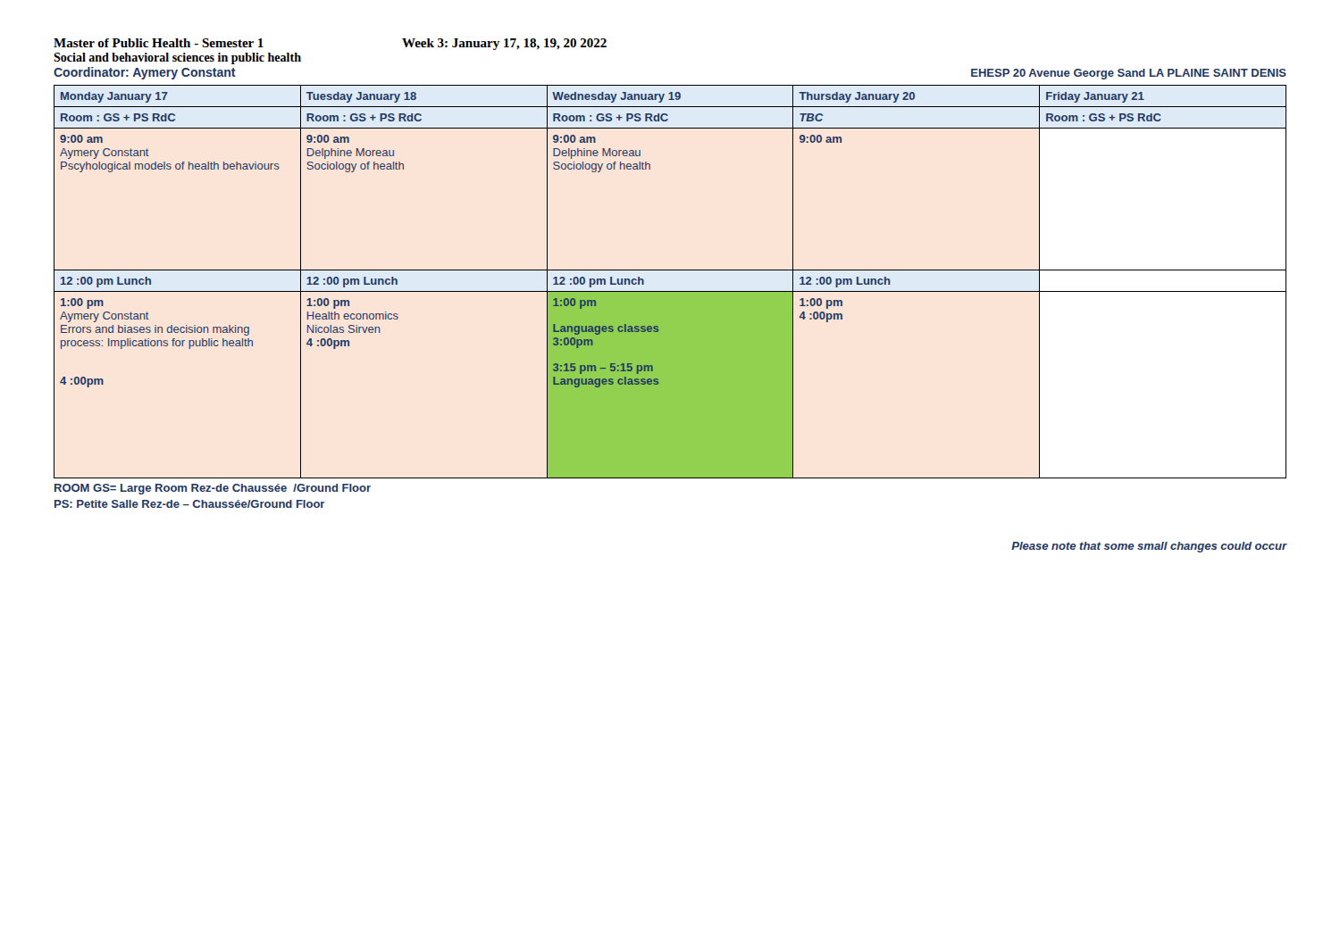Master of Public Health - Semester 1
Week 3: January 17, 18, 19, 20 2022
Social and behavioral sciences in public health
Coordinator: Aymery Constant EHESP 20 Avenue George Sand LA PLAINE SAINT DENIS
| Monday January 17 | Tuesday January 18 | Wednesday January 19 | Thursday January 20 | Friday January 21 |
| Room : GS + PS RdC | Room : GS + PS RdC | Room : GS + PS RdC | TBC | Room : GS + PS RdC |
| 9:00 am Aymery Constant Pscyhological models of health behaviours | 9:00 am Delphine Moreau Sociology of health | 9:00 am Delphine Moreau Sociology of health | 9:00 am | |
| 12 :00 pm Lunch | 12 :00 pm Lunch | 12 :00 pm Lunch | 12 :00 pm Lunch | |
| 1:00 pm Aymery Constant Errors and biases in decision making process: Implications for public health 4 :00pm | 1:00 pm Health economics Nicolas Sirven 4 :00pm | 1:00 pm Languages classes 3:00pm 3:15 pm – 5:15 pm Languages classes | 1:00 pm 4 :00pm | |
ROOM GS= Large Room Rez-de Chaussée /Ground Floor
PS: Petite Salle Rez-de – Chaussée/Ground Floor
Please note that some small changes could occur